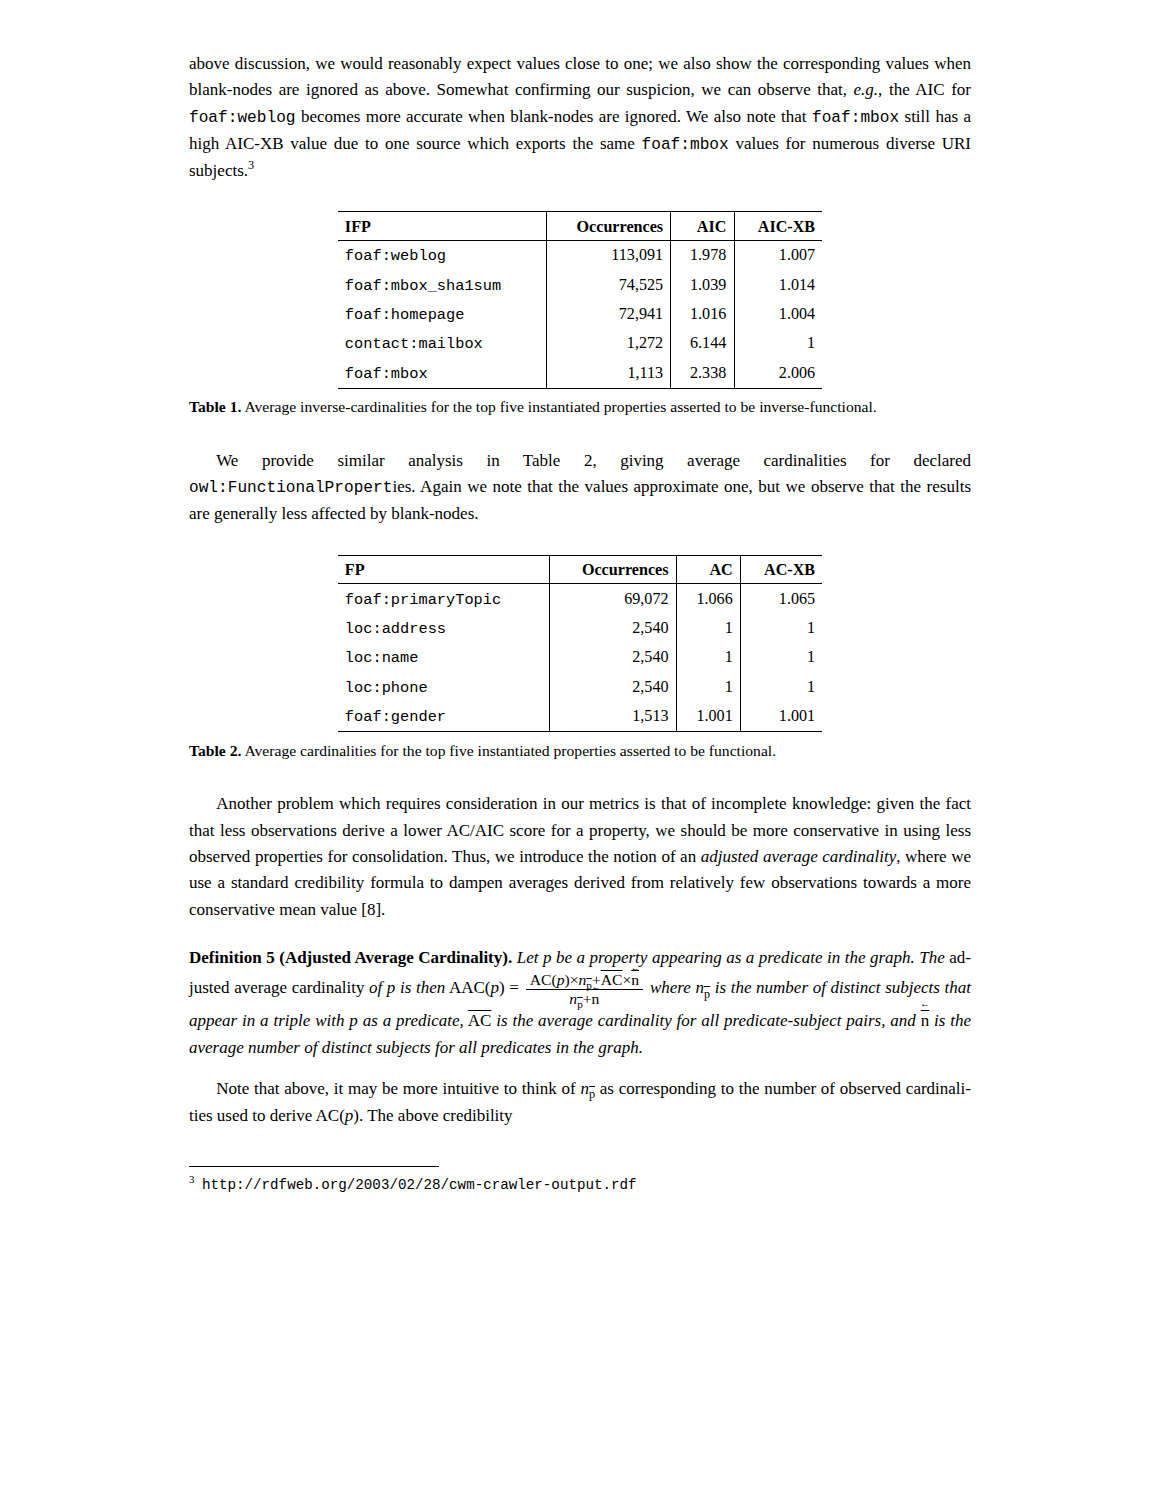above discussion, we would reasonably expect values close to one; we also show the corresponding values when blank-nodes are ignored as above. Somewhat confirming our suspicion, we can observe that, e.g., the AIC for foaf:weblog becomes more accurate when blank-nodes are ignored. We also note that foaf:mbox still has a high AIC-XB value due to one source which exports the same foaf:mbox values for numerous diverse URI subjects.3
| IFP | Occurrences | AIC | AIC-XB |
| --- | --- | --- | --- |
| foaf:weblog | 113,091 | 1.978 | 1.007 |
| foaf:mbox_sha1sum | 74,525 | 1.039 | 1.014 |
| foaf:homepage | 72,941 | 1.016 | 1.004 |
| contact:mailbox | 1,272 | 6.144 | 1 |
| foaf:mbox | 1,113 | 2.338 | 2.006 |
Table 1. Average inverse-cardinalities for the top five instantiated properties asserted to be inverse-functional.
We provide similar analysis in Table 2, giving average cardinalities for declared owl:FunctionalProperties. Again we note that the values approximate one, but we observe that the results are generally less affected by blank-nodes.
| FP | Occurrences | AC | AC-XB |
| --- | --- | --- | --- |
| foaf:primaryTopic | 69,072 | 1.066 | 1.065 |
| loc:address | 2,540 | 1 | 1 |
| loc:name | 2,540 | 1 | 1 |
| loc:phone | 2,540 | 1 | 1 |
| foaf:gender | 1,513 | 1.001 | 1.001 |
Table 2. Average cardinalities for the top five instantiated properties asserted to be functional.
Another problem which requires consideration in our metrics is that of incomplete knowledge: given the fact that less observations derive a lower AC/AIC score for a property, we should be more conservative in using less observed properties for consolidation. Thus, we introduce the notion of an adjusted average cardinality, where we use a standard credibility formula to dampen averages derived from relatively few observations towards a more conservative mean value [8].
Definition 5 (Adjusted Average Cardinality). Let p be a property appearing as a predicate in the graph. The adjusted average cardinality of p is then AAC(p) = AC(p)×np+AC×n np+n where n p is the number of distinct subjects that appear in a triple with p as a predicate, AC is the average cardinality for all predicate-subject pairs, and n is the average number of distinct subjects for all predicates in the graph.
Note that above, it may be more intuitive to think of np as corresponding to the number of observed cardinalities used to derive AC(p). The above credibility
3 http://rdfweb.org/2003/02/28/cwm-crawler-output.rdf